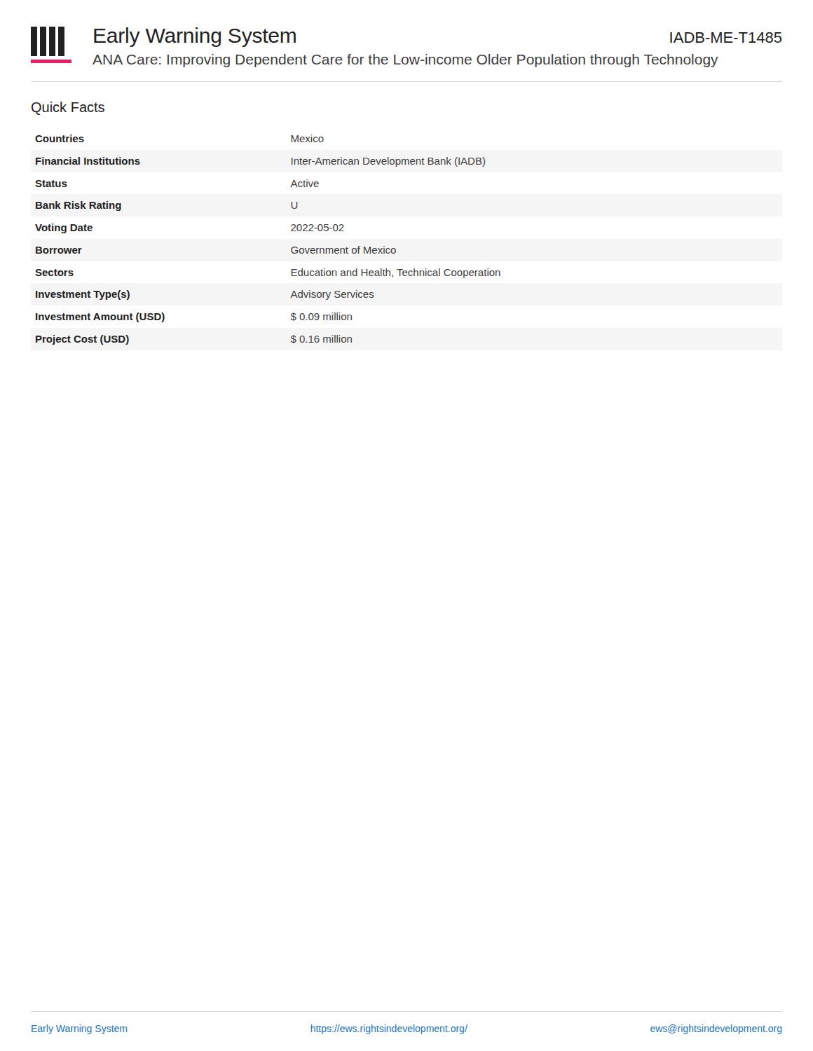Early Warning System
IADB-ME-T1485
ANA Care: Improving Dependent Care for the Low-income Older Population through Technology
Quick Facts
| Countries | Mexico |
| Financial Institutions | Inter-American Development Bank (IADB) |
| Status | Active |
| Bank Risk Rating | U |
| Voting Date | 2022-05-02 |
| Borrower | Government of Mexico |
| Sectors | Education and Health, Technical Cooperation |
| Investment Type(s) | Advisory Services |
| Investment Amount (USD) | $ 0.09 million |
| Project Cost (USD) | $ 0.16 million |
Early Warning System
https://ews.rightsindevelopment.org/
ews@rightsindevelopment.org